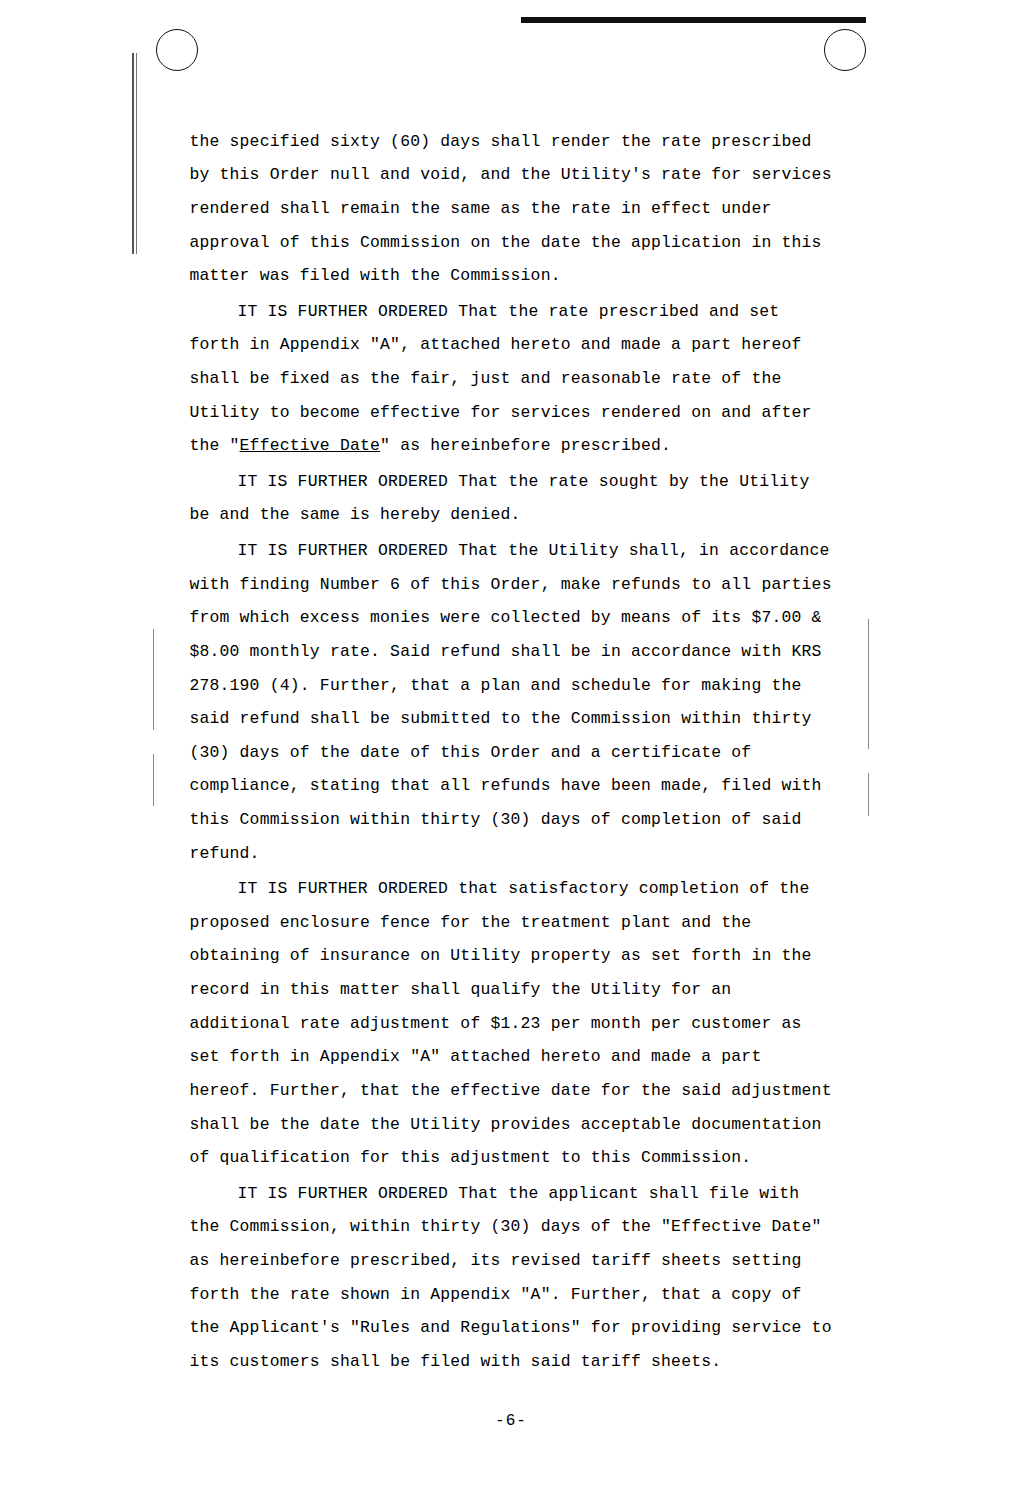the specified sixty (60) days shall render the rate prescribed by this Order null and void, and the Utility's rate for services rendered shall remain the same as the rate in effect under approval of this Commission on the date the application in this matter was filed with the Commission.
IT IS FURTHER ORDERED That the rate prescribed and set forth in Appendix "A", attached hereto and made a part hereof shall be fixed as the fair, just and reasonable rate of the Utility to become effective for services rendered on and after the "Effective Date" as hereinbefore prescribed.
IT IS FURTHER ORDERED That the rate sought by the Utility be and the same is hereby denied.
IT IS FURTHER ORDERED That the Utility shall, in accordance with finding Number 6 of this Order, make refunds to all parties from which excess monies were collected by means of its $7.00 & $8.00 monthly rate. Said refund shall be in accordance with KRS 278.190 (4). Further, that a plan and schedule for making the said refund shall be submitted to the Commission within thirty (30) days of the date of this Order and a certificate of compliance, stating that all refunds have been made, filed with this Commission within thirty (30) days of completion of said refund.
IT IS FURTHER ORDERED that satisfactory completion of the proposed enclosure fence for the treatment plant and the obtaining of insurance on Utility property as set forth in the record in this matter shall qualify the Utility for an additional rate adjustment of $1.23 per month per customer as set forth in Appendix "A" attached hereto and made a part hereof. Further, that the effective date for the said adjustment shall be the date the Utility provides acceptable documentation of qualification for this adjustment to this Commission.
IT IS FURTHER ORDERED That the applicant shall file with the Commission, within thirty (30) days of the "Effective Date" as hereinbefore prescribed, its revised tariff sheets setting forth the rate shown in Appendix "A". Further, that a copy of the Applicant's "Rules and Regulations" for providing service to its customers shall be filed with said tariff sheets.
-6-